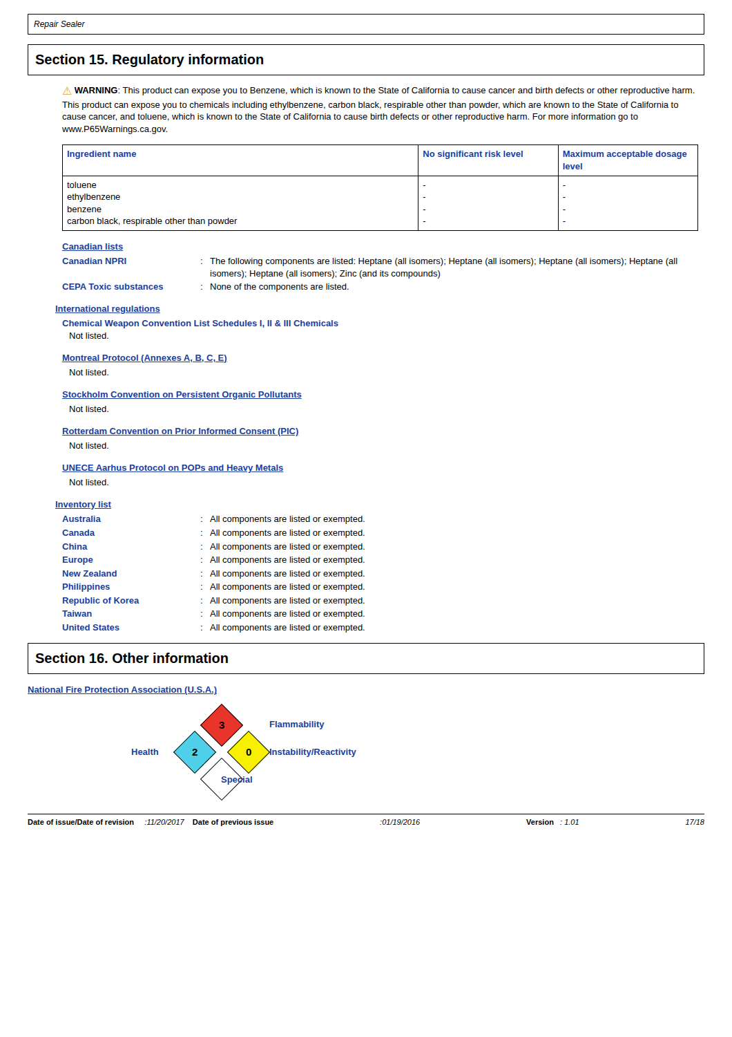Repair Sealer
Section 15. Regulatory information
⚠ WARNING: This product can expose you to Benzene, which is known to the State of California to cause cancer and birth defects or other reproductive harm. This product can expose you to chemicals including ethylbenzene, carbon black, respirable other than powder, which are known to the State of California to cause cancer, and toluene, which is known to the State of California to cause birth defects or other reproductive harm. For more information go to www.P65Warnings.ca.gov.
| Ingredient name | No significant risk level | Maximum acceptable dosage level |
| --- | --- | --- |
| toluene ethylbenzene benzene carbon black, respirable other than powder | - - - - | - - - - |
Canadian lists
Canadian NPRI
:
The following components are listed: Heptane (all isomers); Heptane (all isomers); Heptane (all isomers); Heptane (all isomers); Heptane (all isomers); Zinc (and its compounds)
CEPA Toxic substances
:
None of the components are listed.
International regulations
Chemical Weapon Convention List Schedules I, II & III Chemicals
Not listed.
Montreal Protocol (Annexes A, B, C, E)
Not listed.
Stockholm Convention on Persistent Organic Pollutants
Not listed.
Rotterdam Convention on Prior Informed Consent (PIC)
Not listed.
UNECE Aarhus Protocol on POPs and Heavy Metals
Not listed.
Inventory list
Australia
:
All components are listed or exempted.
Canada
:
All components are listed or exempted.
China
:
All components are listed or exempted.
Europe
:
All components are listed or exempted.
New Zealand
:
All components are listed or exempted.
Philippines
:
All components are listed or exempted.
Republic of Korea
:
All components are listed or exempted.
Taiwan
:
All components are listed or exempted.
United States
:
All components are listed or exempted.
Section 16. Other information
National Fire Protection Association (U.S.A.)
3
2
0
Flammability
Health
Instability/Reactivity
Special
Date of issue/Date of revision :11/20/2017 Date of previous issue :01/19/2016 Version : 1.01 17/18